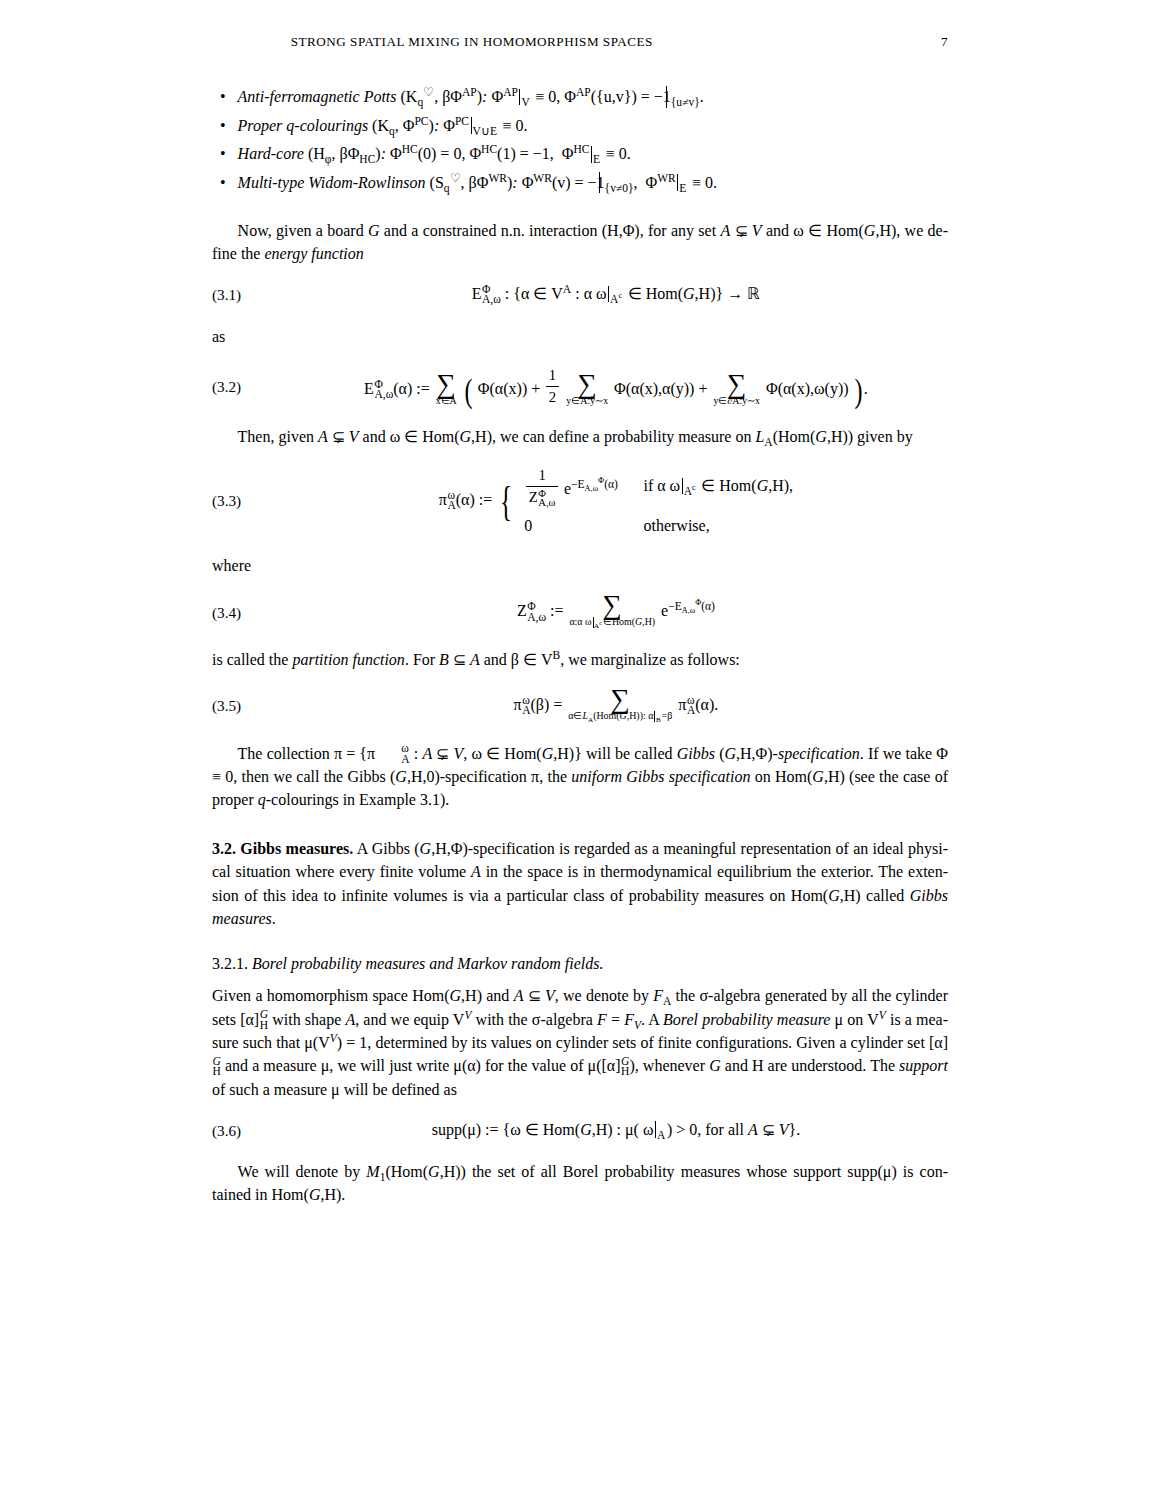STRONG SPATIAL MIXING IN HOMOMORPHISM SPACES 7
Anti-ferromagnetic Potts (Kq♡, βΦAP): ΦAP V ≡ 0, ΦAP({u,v}) = −{u≠v}.
Proper q-colourings (Kq, ΦPC): ΦPC V∪E ≡ 0.
Hard-core (Hφ, βΦHC): ΦHC(0) = 0, ΦHC(1) = −1, ΦHC E ≡ 0.
Multi-type Widom-Rowlinson (Sq♡, βΦWR): ΦWR(v) = −{v≠0}, ΦWR E ≡ 0.
Now, given a board G and a constrained n.n. interaction (H,Φ), for any set A ⊊ V and ω ∈ Hom(G,H), we define the energy function
(3.1) EΦA,ω : {α ∈ VA : α ω Ac ∈ Hom(G,H)} → ℝ
as
(3.2) EΦA,ω(α) := ∑x∈A ( Φ(α(x)) + 12 ∑y∈A:y∼x Φ(α(x),α(y)) + ∑y∈∂A:y∼x Φ(α(x),ω(y)) ).
Then, given A ⊊ V and ω ∈ Hom(G,H), we can define a probability measure on LA(Hom(G,H)) given by
(3.3) πωA(α) := { 1 ZΦA,ω e−EA,ωΦ(α) if α ω Ac ∈ Hom(G,H), 0 otherwise,
where
(3.4) ZΦA,ω := ∑α:α ω Ac∈Hom(G,H) e−EA,ωΦ(α)
is called the partition function. For B ⊆ A and β ∈ VB, we marginalize as follows:
(3.5) πωA(β) = ∑α∈LA(Hom(G,H)): α B=β πωA(α).
The collection π = {πωA : A ⊊ V, ω ∈ Hom(G,H)} will be called Gibbs (G,H,Φ)-specification. If we take Φ ≡ 0, then we call the Gibbs (G,H,0)-specification π, the uniform Gibbs specification on Hom(G,H) (see the case of proper q-colourings in Example 3.1).
3.2. Gibbs measures. A Gibbs (G,H,Φ)-specification is regarded as a meaningful representation of an ideal physical situation where every finite volume A in the space is in thermodynamical equilibrium the exterior. The extension of this idea to infinite volumes is via a particular class of probability measures on Hom(G,H) called Gibbs measures.
3.2.1. Borel probability measures and Markov random fields.
Given a homomorphism space Hom(G,H) and A ⊆ V, we denote by FA the σ-algebra generated by all the cylinder sets [α]GH with shape A, and we equip VV with the σ-algebra F = FV. A Borel probability measure μ on VV is a measure such that μ(VV) = 1, determined by its values on cylinder sets of finite configurations. Given a cylinder set [α]GH and a measure μ, we will just write μ(α) for the value of μ([α]GH), whenever G and H are understood. The support of such a measure μ will be defined as
(3.6) supp(μ) := {ω ∈ Hom(G,H) : μ( ω A) > 0, for all A ⊊ V}.
We will denote by M1(Hom(G,H)) the set of all Borel probability measures whose support supp(μ) is contained in Hom(G,H).